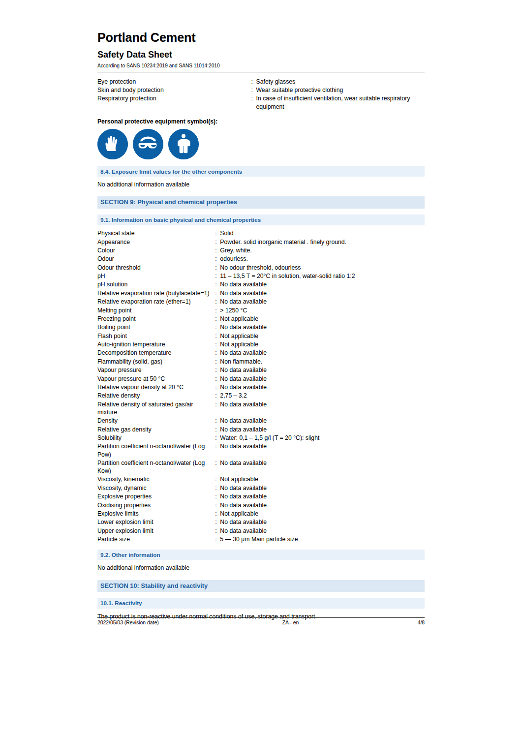Portland Cement
Safety Data Sheet
According to SANS 10234:2019 and SANS 11014:2010
| Eye protection | : | Safety glasses |
| Skin and body protection | : | Wear suitable protective clothing |
| Respiratory protection | : | In case of insufficient ventilation, wear suitable respiratory equipment |
Personal protective equipment symbol(s):
8.4. Exposure limit values for the other components
No additional information available
SECTION 9: Physical and chemical properties
9.1. Information on basic physical and chemical properties
| Physical state | : | Solid |
| Appearance | : | Powder. solid inorganic material . finely ground. |
| Colour | : | Grey. white. |
| Odour | : | odourless. |
| Odour threshold | : | No odour threshold, odourless |
| pH | : | 11 – 13,5 T = 20°C in solution, water-solid ratio 1:2 |
| pH solution | : | No data available |
| Relative evaporation rate (butylacetate=1) | : | No data available |
| Relative evaporation rate (ether=1) | : | No data available |
| Melting point | : | > 1250 °C |
| Freezing point | : | Not applicable |
| Boiling point | : | No data available |
| Flash point | : | Not applicable |
| Auto-ignition temperature | : | Not applicable |
| Decomposition temperature | : | No data available |
| Flammability (solid, gas) | : | Non flammable. |
| Vapour pressure | : | No data available |
| Vapour pressure at 50 °C | : | No data available |
| Relative vapour density at 20 °C | : | No data available |
| Relative density | : | 2,75 – 3,2 |
| Relative density of saturated gas/air mixture | : | No data available |
| Density | : | No data available |
| Relative gas density | : | No data available |
| Solubility | : | Water: 0,1 – 1,5 g/l (T = 20 °C): slight |
| Partition coefficient n-octanol/water (Log Pow) | : | No data available |
| Partition coefficient n-octanol/water (Log Kow) | : | No data available |
| Viscosity, kinematic | : | Not applicable |
| Viscosity, dynamic | : | No data available |
| Explosive properties | : | No data available |
| Oxidising properties | : | No data available |
| Explosive limits | : | Not applicable |
| Lower explosion limit | : | No data available |
| Upper explosion limit | : | No data available |
| Particle size | : | 5 — 30 µm Main particle size |
9.2. Other information
No additional information available
SECTION 10: Stability and reactivity
10.1. Reactivity
The product is non-reactive under normal conditions of use, storage and transport.
2022/05/03 (Revision date)
ZA - en
4/8